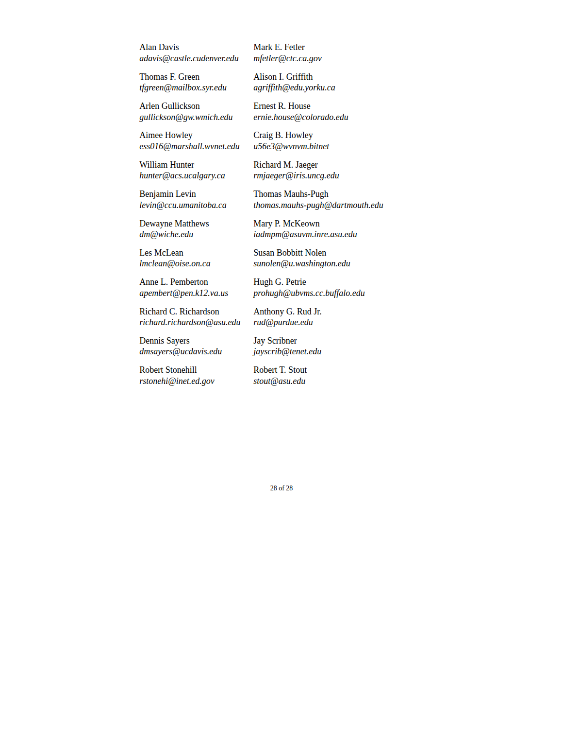| Alan Davis adavis@castle.cudenver.edu | Mark E. Fetler mfetler@ctc.ca.gov |
| Thomas F. Green tfgreen@mailbox.syr.edu | Alison I. Griffith agriffith@edu.yorku.ca |
| Arlen Gullickson gullickson@gw.wmich.edu | Ernest R. House ernie.house@colorado.edu |
| Aimee Howley ess016@marshall.wvnet.edu | Craig B. Howley u56e3@wvnvm.bitnet |
| William Hunter hunter@acs.ucalgary.ca | Richard M. Jaeger rmjaeger@iris.uncg.edu |
| Benjamin Levin levin@ccu.umanitoba.ca | Thomas Mauhs-Pugh thomas.mauhs-pugh@dartmouth.edu |
| Dewayne Matthews dm@wiche.edu | Mary P. McKeown iadmpm@asuvm.inre.asu.edu |
| Les McLean lmclean@oise.on.ca | Susan Bobbitt Nolen sunolen@u.washington.edu |
| Anne L. Pemberton apembert@pen.k12.va.us | Hugh G. Petrie prohugh@ubvms.cc.buffalo.edu |
| Richard C. Richardson richard.richardson@asu.edu | Anthony G. Rud Jr. rud@purdue.edu |
| Dennis Sayers dmsayers@ucdavis.edu | Jay Scribner jayscrib@tenet.edu |
| Robert Stonehill rstonehi@inet.ed.gov | Robert T. Stout stout@asu.edu |
28 of 28